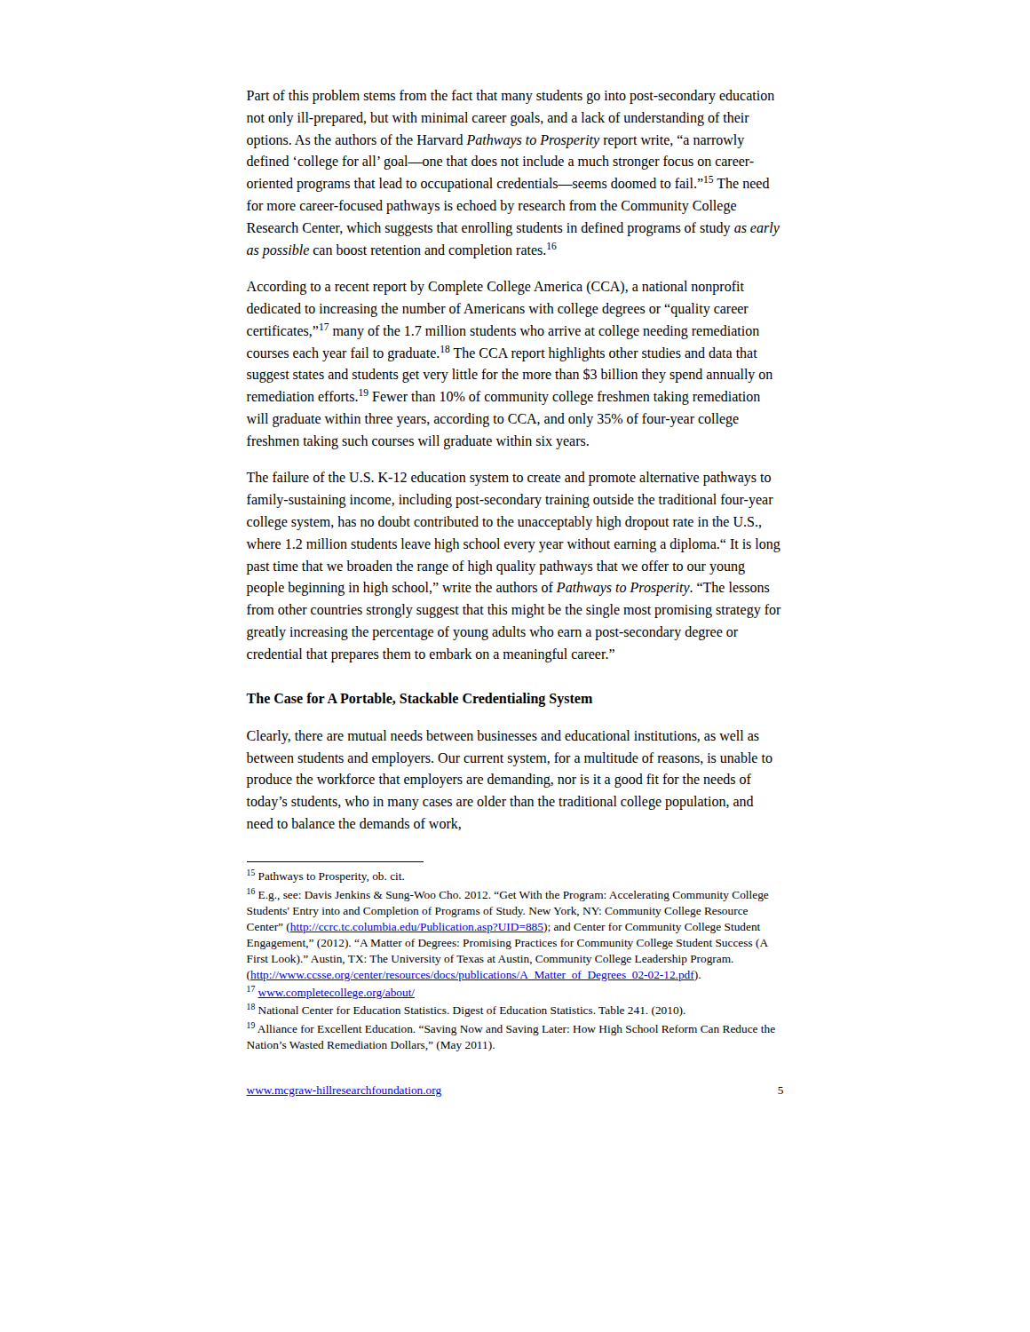Part of this problem stems from the fact that many students go into post-secondary education not only ill-prepared, but with minimal career goals, and a lack of understanding of their options. As the authors of the Harvard Pathways to Prosperity report write, “a narrowly defined ‘college for all’ goal—one that does not include a much stronger focus on career-oriented programs that lead to occupational credentials—seems doomed to fail.”15 The need for more career-focused pathways is echoed by research from the Community College Research Center, which suggests that enrolling students in defined programs of study as early as possible can boost retention and completion rates.16
According to a recent report by Complete College America (CCA), a national nonprofit dedicated to increasing the number of Americans with college degrees or “quality career certificates,”17 many of the 1.7 million students who arrive at college needing remediation courses each year fail to graduate.18 The CCA report highlights other studies and data that suggest states and students get very little for the more than $3 billion they spend annually on remediation efforts.19 Fewer than 10% of community college freshmen taking remediation will graduate within three years, according to CCA, and only 35% of four-year college freshmen taking such courses will graduate within six years.
The failure of the U.S. K-12 education system to create and promote alternative pathways to family-sustaining income, including post-secondary training outside the traditional four-year college system, has no doubt contributed to the unacceptably high dropout rate in the U.S., where 1.2 million students leave high school every year without earning a diploma.“ It is long past time that we broaden the range of high quality pathways that we offer to our young people beginning in high school,” write the authors of Pathways to Prosperity. “The lessons from other countries strongly suggest that this might be the single most promising strategy for greatly increasing the percentage of young adults who earn a post-secondary degree or credential that prepares them to embark on a meaningful career.”
The Case for A Portable, Stackable Credentialing System
Clearly, there are mutual needs between businesses and educational institutions, as well as between students and employers. Our current system, for a multitude of reasons, is unable to produce the workforce that employers are demanding, nor is it a good fit for the needs of today’s students, who in many cases are older than the traditional college population, and need to balance the demands of work,
15 Pathways to Prosperity, ob. cit.
16 E.g., see: Davis Jenkins & Sung-Woo Cho. 2012. “Get With the Program: Accelerating Community College Students' Entry into and Completion of Programs of Study. New York, NY: Community College Resource Center” (http://ccrc.tc.columbia.edu/Publication.asp?UID=885); and Center for Community College Student Engagement,” (2012). “A Matter of Degrees: Promising Practices for Community College Student Success (A First Look).” Austin, TX: The University of Texas at Austin, Community College Leadership Program. (http://www.ccsse.org/center/resources/docs/publications/A_Matter_of_Degrees_02-02-12.pdf).
17 www.completecollege.org/about/
18 National Center for Education Statistics. Digest of Education Statistics. Table 241. (2010).
19 Alliance for Excellent Education. “Saving Now and Saving Later: How High School Reform Can Reduce the Nation’s Wasted Remediation Dollars,” (May 2011).
www.mcgraw-hillresearchfoundation.org 5